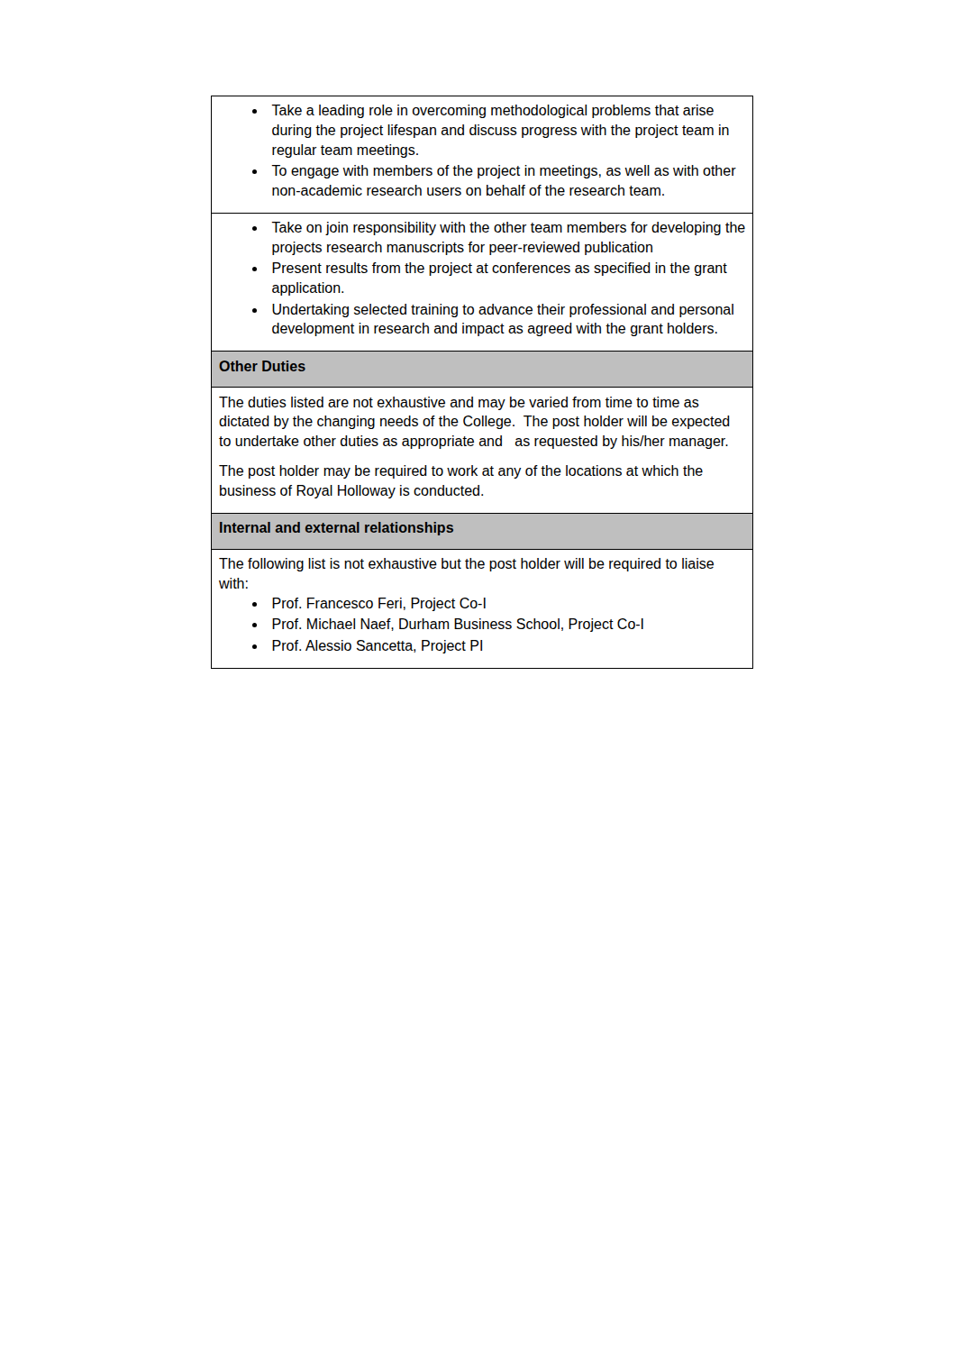| Take a leading role in overcoming methodological problems that arise during the project lifespan and discuss progress with the project team in regular team meetings. To engage with members of the project in meetings, as well as with other non-academic research users on behalf of the research team. |
| Take on join responsibility with the other team members for developing the projects research manuscripts for peer-reviewed publication Present results from the project at conferences as specified in the grant application. Undertaking selected training to advance their professional and personal development in research and impact as agreed with the grant holders. |
| Other Duties |
| The duties listed are not exhaustive and may be varied from time to time as dictated by the changing needs of the College. The post holder will be expected to undertake other duties as appropriate and as requested by his/her manager. The post holder may be required to work at any of the locations at which the business of Royal Holloway is conducted. |
| Internal and external relationships |
| The following list is not exhaustive but the post holder will be required to liaise with: Prof. Francesco Feri, Project Co-I Prof. Michael Naef, Durham Business School, Project Co-I Prof. Alessio Sancetta, Project PI |